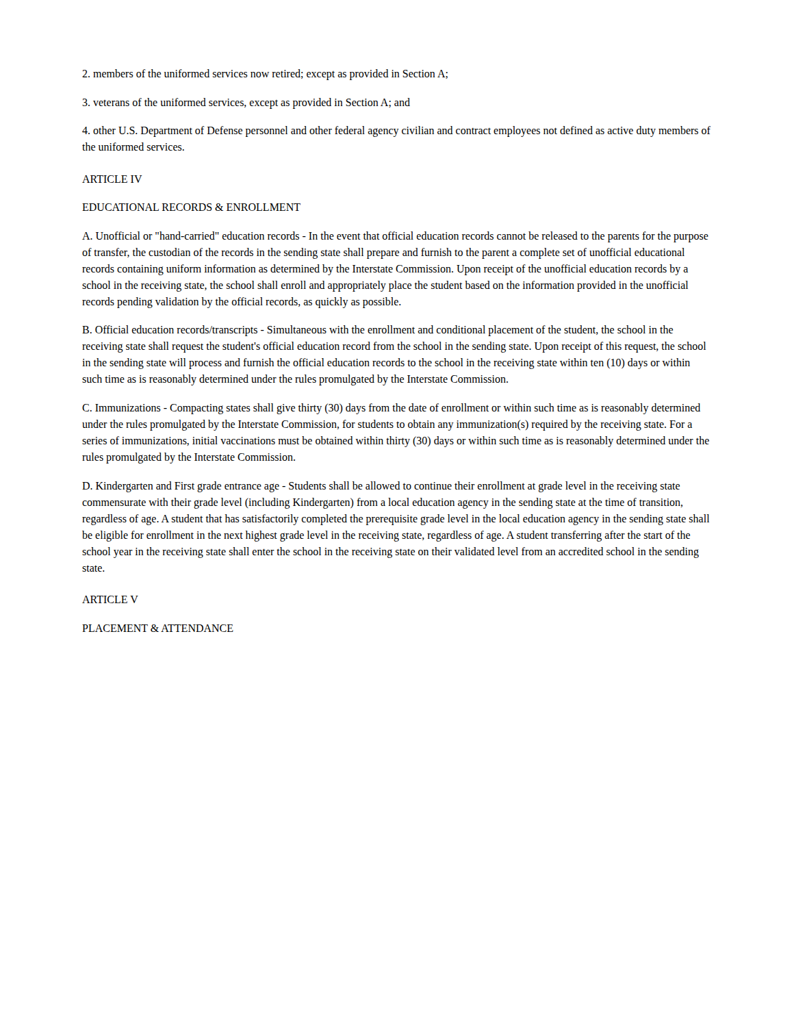2. members of the uniformed services now retired; except as provided in Section A;
3. veterans of the uniformed services, except as provided in Section A; and
4. other U.S. Department of Defense personnel and other federal agency civilian and contract employees not defined as active duty members of the uniformed services.
ARTICLE IV
EDUCATIONAL RECORDS & ENROLLMENT
A. Unofficial or "hand-carried" education records - In the event that official education records cannot be released to the parents for the purpose of transfer, the custodian of the records in the sending state shall prepare and furnish to the parent a complete set of unofficial educational records containing uniform information as determined by the Interstate Commission. Upon receipt of the unofficial education records by a school in the receiving state, the school shall enroll and appropriately place the student based on the information provided in the unofficial records pending validation by the official records, as quickly as possible.
B. Official education records/transcripts - Simultaneous with the enrollment and conditional placement of the student, the school in the receiving state shall request the student's official education record from the school in the sending state. Upon receipt of this request, the school in the sending state will process and furnish the official education records to the school in the receiving state within ten (10) days or within such time as is reasonably determined under the rules promulgated by the Interstate Commission.
C. Immunizations - Compacting states shall give thirty (30) days from the date of enrollment or within such time as is reasonably determined under the rules promulgated by the Interstate Commission, for students to obtain any immunization(s) required by the receiving state. For a series of immunizations, initial vaccinations must be obtained within thirty (30) days or within such time as is reasonably determined under the rules promulgated by the Interstate Commission.
D. Kindergarten and First grade entrance age - Students shall be allowed to continue their enrollment at grade level in the receiving state commensurate with their grade level (including Kindergarten) from a local education agency in the sending state at the time of transition, regardless of age. A student that has satisfactorily completed the prerequisite grade level in the local education agency in the sending state shall be eligible for enrollment in the next highest grade level in the receiving state, regardless of age. A student transferring after the start of the school year in the receiving state shall enter the school in the receiving state on their validated level from an accredited school in the sending state.
ARTICLE V
PLACEMENT & ATTENDANCE